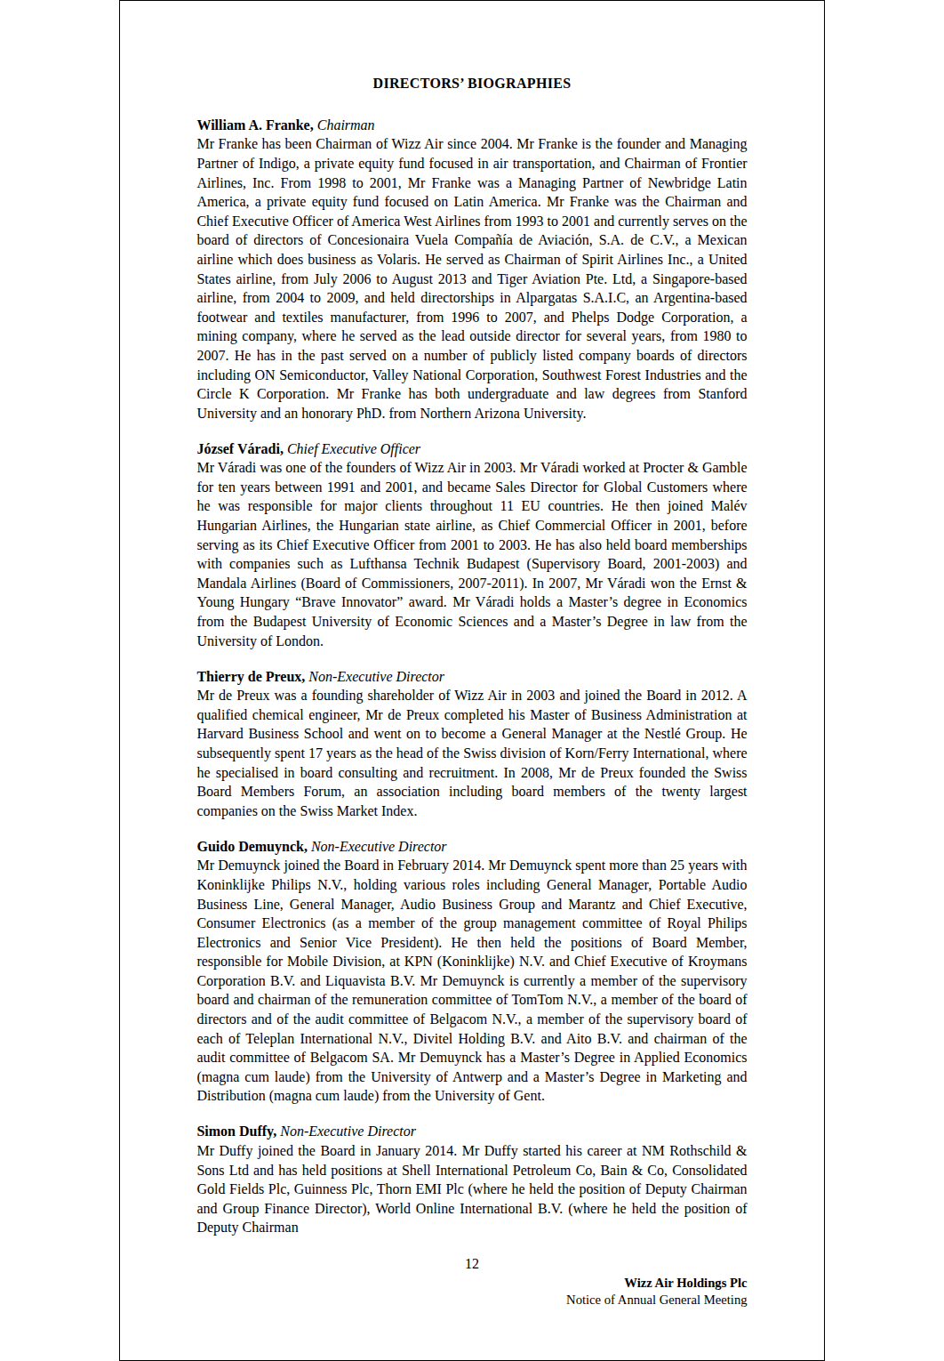DIRECTORS’ BIOGRAPHIES
William A. Franke, Chairman
Mr Franke has been Chairman of Wizz Air since 2004. Mr Franke is the founder and Managing Partner of Indigo, a private equity fund focused in air transportation, and Chairman of Frontier Airlines, Inc. From 1998 to 2001, Mr Franke was a Managing Partner of Newbridge Latin America, a private equity fund focused on Latin America. Mr Franke was the Chairman and Chief Executive Officer of America West Airlines from 1993 to 2001 and currently serves on the board of directors of Concesionaira Vuela Compañía de Aviación, S.A. de C.V., a Mexican airline which does business as Volaris. He served as Chairman of Spirit Airlines Inc., a United States airline, from July 2006 to August 2013 and Tiger Aviation Pte. Ltd, a Singapore-based airline, from 2004 to 2009, and held directorships in Alpargatas S.A.I.C, an Argentina-based footwear and textiles manufacturer, from 1996 to 2007, and Phelps Dodge Corporation, a mining company, where he served as the lead outside director for several years, from 1980 to 2007. He has in the past served on a number of publicly listed company boards of directors including ON Semiconductor, Valley National Corporation, Southwest Forest Industries and the Circle K Corporation. Mr Franke has both undergraduate and law degrees from Stanford University and an honorary PhD. from Northern Arizona University.
József Váradi, Chief Executive Officer
Mr Váradi was one of the founders of Wizz Air in 2003. Mr Váradi worked at Procter & Gamble for ten years between 1991 and 2001, and became Sales Director for Global Customers where he was responsible for major clients throughout 11 EU countries. He then joined Malév Hungarian Airlines, the Hungarian state airline, as Chief Commercial Officer in 2001, before serving as its Chief Executive Officer from 2001 to 2003. He has also held board memberships with companies such as Lufthansa Technik Budapest (Supervisory Board, 2001-2003) and Mandala Airlines (Board of Commissioners, 2007-2011). In 2007, Mr Váradi won the Ernst & Young Hungary “Brave Innovator” award. Mr Váradi holds a Master’s degree in Economics from the Budapest University of Economic Sciences and a Master’s Degree in law from the University of London.
Thierry de Preux, Non-Executive Director
Mr de Preux was a founding shareholder of Wizz Air in 2003 and joined the Board in 2012. A qualified chemical engineer, Mr de Preux completed his Master of Business Administration at Harvard Business School and went on to become a General Manager at the Nestlé Group. He subsequently spent 17 years as the head of the Swiss division of Korn/Ferry International, where he specialised in board consulting and recruitment. In 2008, Mr de Preux founded the Swiss Board Members Forum, an association including board members of the twenty largest companies on the Swiss Market Index.
Guido Demuynck, Non-Executive Director
Mr Demuynck joined the Board in February 2014. Mr Demuynck spent more than 25 years with Koninklijke Philips N.V., holding various roles including General Manager, Portable Audio Business Line, General Manager, Audio Business Group and Marantz and Chief Executive, Consumer Electronics (as a member of the group management committee of Royal Philips Electronics and Senior Vice President). He then held the positions of Board Member, responsible for Mobile Division, at KPN (Koninklijke) N.V. and Chief Executive of Kroymans Corporation B.V. and Liquavista B.V. Mr Demuynck is currently a member of the supervisory board and chairman of the remuneration committee of TomTom N.V., a member of the board of directors and of the audit committee of Belgacom N.V., a member of the supervisory board of each of Teleplan International N.V., Divitel Holding B.V. and Aito B.V. and chairman of the audit committee of Belgacom SA. Mr Demuynck has a Master’s Degree in Applied Economics (magna cum laude) from the University of Antwerp and a Master’s Degree in Marketing and Distribution (magna cum laude) from the University of Gent.
Simon Duffy, Non-Executive Director
Mr Duffy joined the Board in January 2014. Mr Duffy started his career at NM Rothschild & Sons Ltd and has held positions at Shell International Petroleum Co, Bain & Co, Consolidated Gold Fields Plc, Guinness Plc, Thorn EMI Plc (where he held the position of Deputy Chairman and Group Finance Director), World Online International B.V. (where he held the position of Deputy Chairman
12
Wizz Air Holdings Plc
Notice of Annual General Meeting